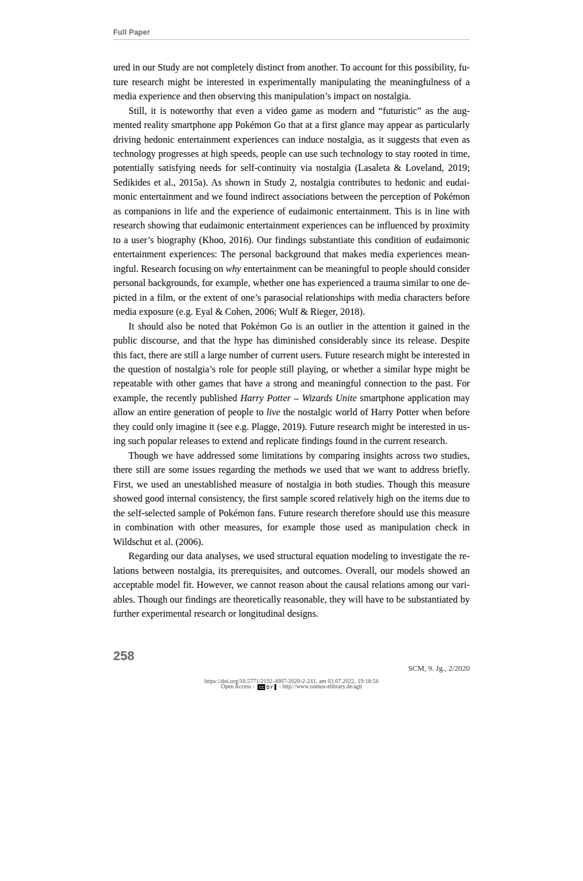Full Paper
ured in our Study are not completely distinct from another. To account for this possibility, future research might be interested in experimentally manipulating the meaningfulness of a media experience and then observing this manipulation’s impact on nostalgia.
Still, it is noteworthy that even a video game as modern and “futuristic” as the augmented reality smartphone app Pokémon Go that at a first glance may appear as particularly driving hedonic entertainment experiences can induce nostalgia, as it suggests that even as technology progresses at high speeds, people can use such technology to stay rooted in time, potentially satisfying needs for self-continuity via nostalgia (Lasaleta & Loveland, 2019; Sedikides et al., 2015a). As shown in Study 2, nostalgia contributes to hedonic and eudaimonic entertainment and we found indirect associations between the perception of Pokémon as companions in life and the experience of eudaimonic entertainment. This is in line with research showing that eudaimonic entertainment experiences can be influenced by proximity to a user’s biography (Khoo, 2016). Our findings substantiate this condition of eudaimonic entertainment experiences: The personal background that makes media experiences meaningful. Research focusing on why entertainment can be meaningful to people should consider personal backgrounds, for example, whether one has experienced a trauma similar to one depicted in a film, or the extent of one’s parasocial relationships with media characters before media exposure (e.g. Eyal & Cohen, 2006; Wulf & Rieger, 2018).
It should also be noted that Pokémon Go is an outlier in the attention it gained in the public discourse, and that the hype has diminished considerably since its release. Despite this fact, there are still a large number of current users. Future research might be interested in the question of nostalgia’s role for people still playing, or whether a similar hype might be repeatable with other games that have a strong and meaningful connection to the past. For example, the recently published Harry Potter – Wizards Unite smartphone application may allow an entire generation of people to live the nostalgic world of Harry Potter when before they could only imagine it (see e.g. Plagge, 2019). Future research might be interested in using such popular releases to extend and replicate findings found in the current research.
Though we have addressed some limitations by comparing insights across two studies, there still are some issues regarding the methods we used that we want to address briefly. First, we used an unestablished measure of nostalgia in both studies. Though this measure showed good internal consistency, the first sample scored relatively high on the items due to the self-selected sample of Pokémon fans. Future research therefore should use this measure in combination with other measures, for example those used as manipulation check in Wildschut et al. (2006).
Regarding our data analyses, we used structural equation modeling to investigate the relations between nostalgia, its prerequisites, and outcomes. Overall, our models showed an acceptable model fit. However, we cannot reason about the causal relations among our variables. Though our findings are theoretically reasonable, they will have to be substantiated by further experimental research or longitudinal designs.
258
SCM, 9. Jg., 2/2020
https://doi.org/10.5771/2192-4007-2020-2-241, am 03.07.2022, 19:18:56
Open Access - ccBY - http://www.nomos-elibrary.de/agb